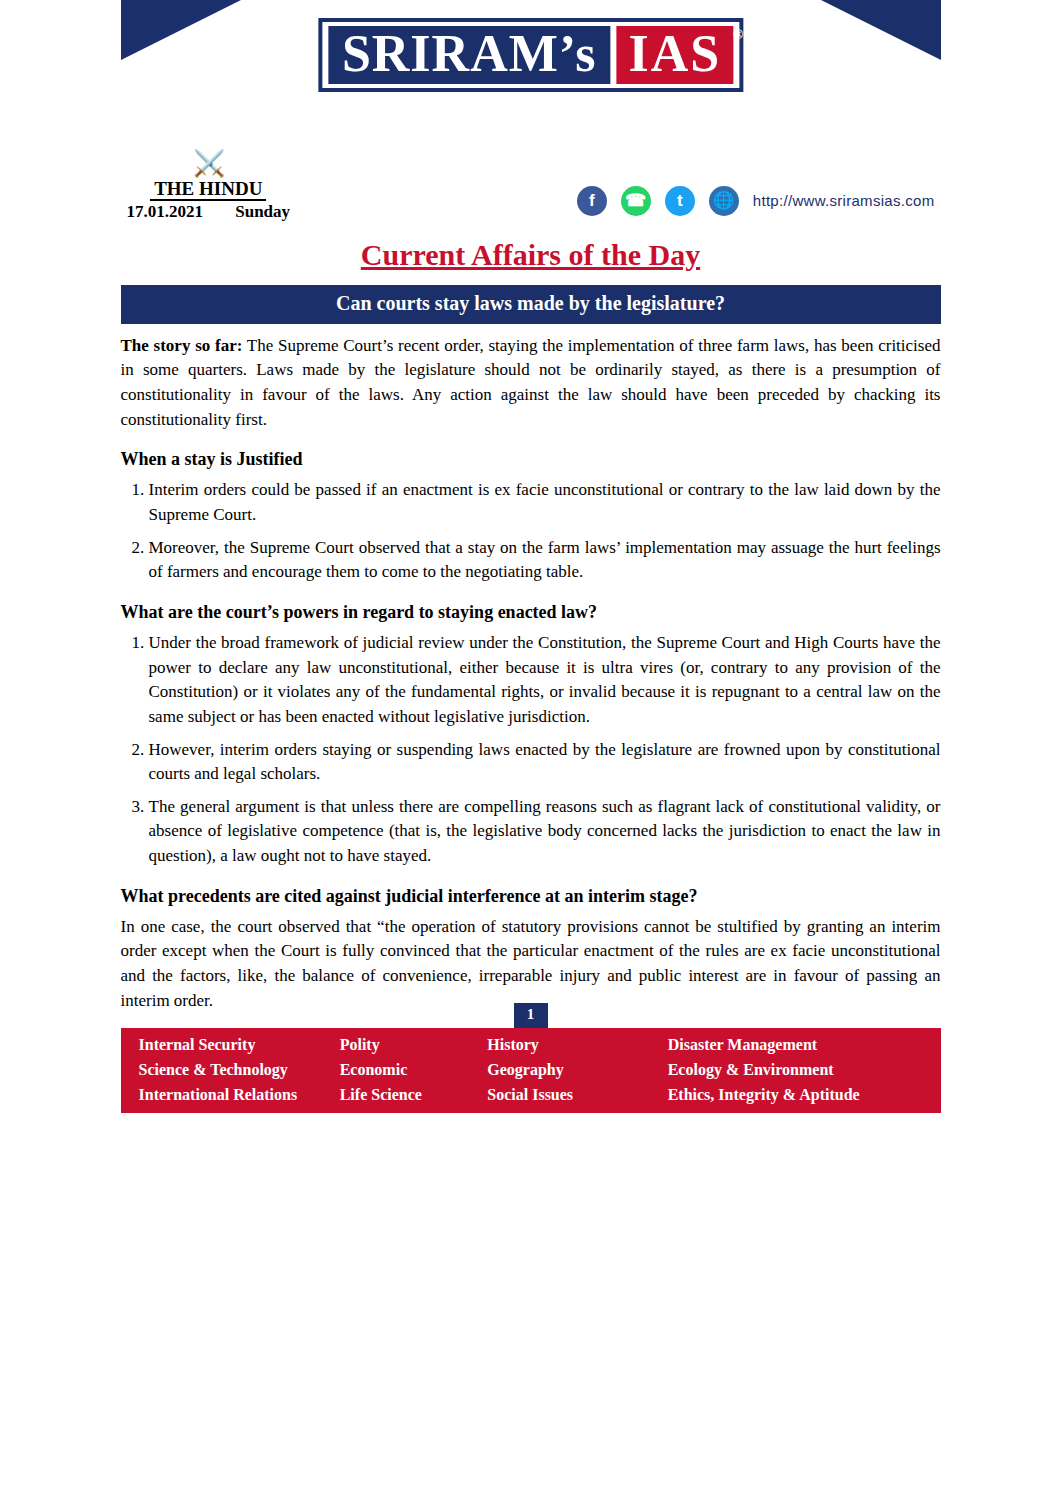SRIRAM’s IAS®
⚔️
THE HINDU
17.01.2021 Sunday
f ☎ t 🌐 http://www.sriramsias.com
Current Affairs of the Day
Can courts stay laws made by the legislature?
The story so far: The Supreme Court’s recent order, staying the implementation of three farm laws, has been criticised in some quarters. Laws made by the legislature should not be ordinarily stayed, as there is a presumption of constitutionality in favour of the laws. Any action against the law should have been preceded by chacking its constitutionality first.
When a stay is Justified
Interim orders could be passed if an enactment is ex facie unconstitutional or contrary to the law laid down by the Supreme Court.
Moreover, the Supreme Court observed that a stay on the farm laws’ implementation may assuage the hurt feelings of farmers and encourage them to come to the negotiating table.
What are the court’s powers in regard to staying enacted law?
Under the broad framework of judicial review under the Constitution, the Supreme Court and High Courts have the power to declare any law unconstitutional, either because it is ultra vires (or, contrary to any provision of the Constitution) or it violates any of the fundamental rights, or invalid because it is repugnant to a central law on the same subject or has been enacted without legislative jurisdiction.
However, interim orders staying or suspending laws enacted by the legislature are frowned upon by constitutional courts and legal scholars.
The general argument is that unless there are compelling reasons such as flagrant lack of constitutional validity, or absence of legislative competence (that is, the legislative body concerned lacks the jurisdiction to enact the law in question), a law ought not to have stayed.
What precedents are cited against judicial interference at an interim stage?
In one case, the court observed that “the operation of statutory provisions cannot be stultified by granting an interim order except when the Court is fully convinced that the particular enactment of the rules are ex facie unconstitutional and the factors, like, the balance of convenience, irreparable injury and public interest are in favour of passing an interim order.
1
| Internal Security | Polity | History | Disaster Management |
| Science & Technology | Economic | Geography | Ecology & Environment |
| International Relations | Life Science | Social Issues | Ethics, Integrity & Aptitude |